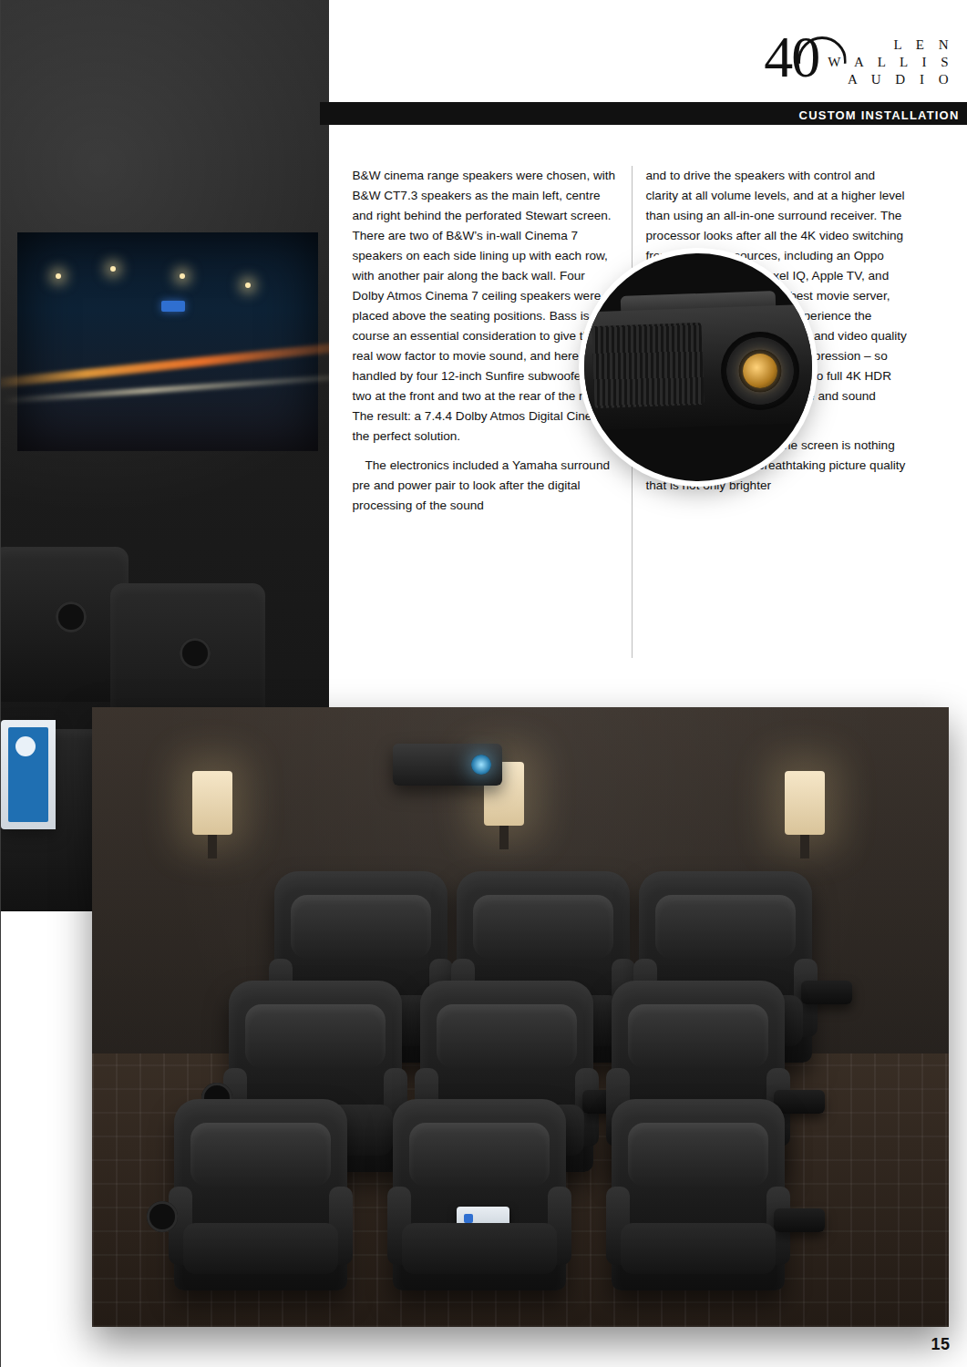40
L E N W A L L I S A U D I O
CUSTOM INSTALLATION
B&W cinema range speakers were chosen, with B&W CT7.3 speakers as the main left, centre and right behind the perforated Stewart screen. There are two of B&W’s in-wall Cinema 7 speakers on each side lining up with each row, with another pair along the back wall. Four Dolby Atmos Cinema 7 ceiling speakers were placed above the seating positions. Bass is of course an essential consideration to give that real wow factor to movie sound, and here it is handled by four 12-inch Sunfire subwoofers, two at the front and two at the rear of the room. The result: a 7.4.4 Dolby Atmos Digital Cinema, the perfect solution.
The electronics included a Yamaha surround pre and power pair to look after the digital processing of the sound
and to drive the speakers with control and clarity at all volume levels, and at a higher level than using an all-in-one surround receiver. The processor looks after all the 4K video switching from key media sources, including an Oppo UHD Blu-ray player, Foxel IQ, Apple TV, and Kaleidescape, the world’s best movie server, added for the customer to experience the highest possible level in audio and video quality – with the least amount of compression – so that all movies from 1080P up to full 4K HDR are crystal clear both in picture and sound quality.
The picture shown on the screen is nothing short of incredible – breathtaking picture quality that is not only brighter
15